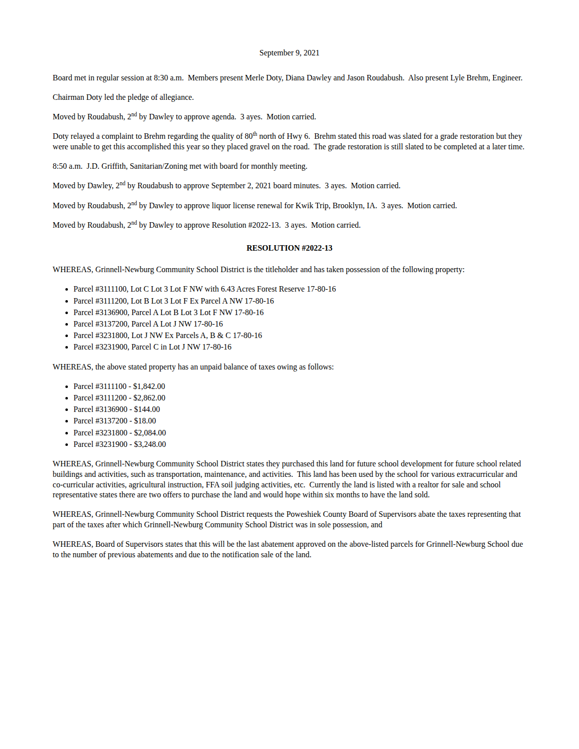September 9, 2021
Board met in regular session at 8:30 a.m. Members present Merle Doty, Diana Dawley and Jason Roudabush. Also present Lyle Brehm, Engineer.
Chairman Doty led the pledge of allegiance.
Moved by Roudabush, 2nd by Dawley to approve agenda. 3 ayes. Motion carried.
Doty relayed a complaint to Brehm regarding the quality of 80th north of Hwy 6. Brehm stated this road was slated for a grade restoration but they were unable to get this accomplished this year so they placed gravel on the road. The grade restoration is still slated to be completed at a later time.
8:50 a.m. J.D. Griffith, Sanitarian/Zoning met with board for monthly meeting.
Moved by Dawley, 2nd by Roudabush to approve September 2, 2021 board minutes. 3 ayes. Motion carried.
Moved by Roudabush, 2nd by Dawley to approve liquor license renewal for Kwik Trip, Brooklyn, IA. 3 ayes. Motion carried.
Moved by Roudabush, 2nd by Dawley to approve Resolution #2022-13. 3 ayes. Motion carried.
RESOLUTION #2022-13
WHEREAS, Grinnell-Newburg Community School District is the titleholder and has taken possession of the following property:
Parcel #3111100, Lot C Lot 3 Lot F NW with 6.43 Acres Forest Reserve 17-80-16
Parcel #3111200, Lot B Lot 3 Lot F Ex Parcel A NW 17-80-16
Parcel #3136900, Parcel A Lot B Lot 3 Lot F NW 17-80-16
Parcel #3137200, Parcel A Lot J NW 17-80-16
Parcel #3231800, Lot J NW Ex Parcels A, B & C 17-80-16
Parcel #3231900, Parcel C in Lot J NW 17-80-16
WHEREAS, the above stated property has an unpaid balance of taxes owing as follows:
Parcel #3111100 - $1,842.00
Parcel #3111200 - $2,862.00
Parcel #3136900 - $144.00
Parcel #3137200 - $18.00
Parcel #3231800 - $2,084.00
Parcel #3231900 - $3,248.00
WHEREAS, Grinnell-Newburg Community School District states they purchased this land for future school development for future school related buildings and activities, such as transportation, maintenance, and activities. This land has been used by the school for various extracurricular and co-curricular activities, agricultural instruction, FFA soil judging activities, etc. Currently the land is listed with a realtor for sale and school representative states there are two offers to purchase the land and would hope within six months to have the land sold.
WHEREAS, Grinnell-Newburg Community School District requests the Poweshiek County Board of Supervisors abate the taxes representing that part of the taxes after which Grinnell-Newburg Community School District was in sole possession, and
WHEREAS, Board of Supervisors states that this will be the last abatement approved on the above-listed parcels for Grinnell-Newburg School due to the number of previous abatements and due to the notification sale of the land.